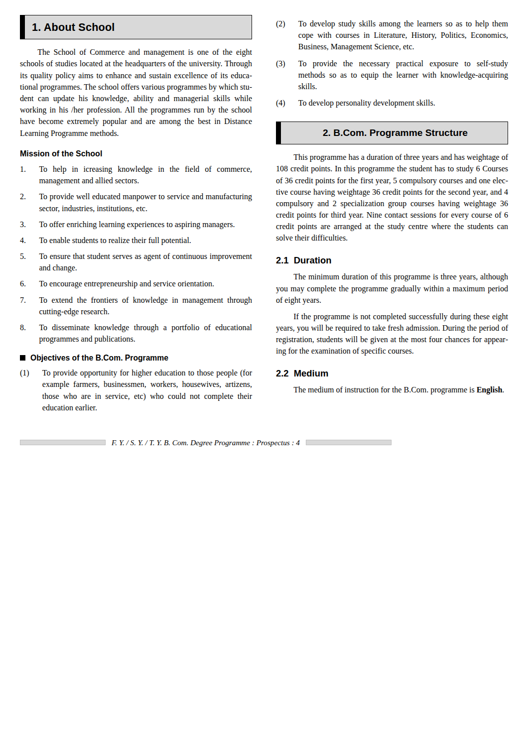1. About School
The School of Commerce and management is one of the eight schools of studies located at the headquarters of the university. Through its quality policy aims to enhance and sustain excellence of its educational programmes. The school offers various programmes by which student can update his knowledge, ability and managerial skills while working in his /her profession. All the programmes run by the school have become extremely popular and are among the best in Distance Learning Programme methods.
Mission of the School
To help in icreasing knowledge in the field of commerce, management and allied sectors.
To provide well educated manpower to service and manufacturing sector, industries, institutions, etc.
To offer enriching learning experiences to aspiring managers.
To enable students to realize their full potential.
To ensure that student serves as agent of continuous improvement and change.
To encourage entrepreneurship and service orientation.
To extend the frontiers of knowledge in management through cutting-edge research.
To disseminate knowledge through a portfolio of educational programmes and publications.
Objectives of the B.Com. Programme
To provide opportunity for higher education to those people (for example farmers, businessmen, workers, housewives, artizens, those who are in service, etc) who could not complete their education earlier.
To develop study skills among the learners so as to help them cope with courses in Literature, History, Politics, Economics, Business, Management Science, etc.
To provide the necessary practical exposure to self-study methods so as to equip the learner with knowledge-acquiring skills.
To develop personality development skills.
2. B.Com. Programme Structure
This programme has a duration of three years and has weightage of 108 credit points. In this programme the student has to study 6 Courses of 36 credit points for the first year, 5 compulsory courses and one elective course having weightage 36 credit points for the second year, and 4 compulsory and 2 specialization group courses having weightage 36 credit points for third year. Nine contact sessions for every course of 6 credit points are arranged at the study centre where the students can solve their difficulties.
2.1 Duration
The minimum duration of this programme is three years, although you may complete the programme gradually within a maximum period of eight years.
If the programme is not completed successfully during these eight years, you will be required to take fresh admission. During the period of registration, students will be given at the most four chances for appearing for the examination of specific courses.
2.2 Medium
The medium of instruction for the B.Com. programme is English.
F. Y. / S. Y. / T. Y. B. Com. Degree Programme : Prospectus : 4